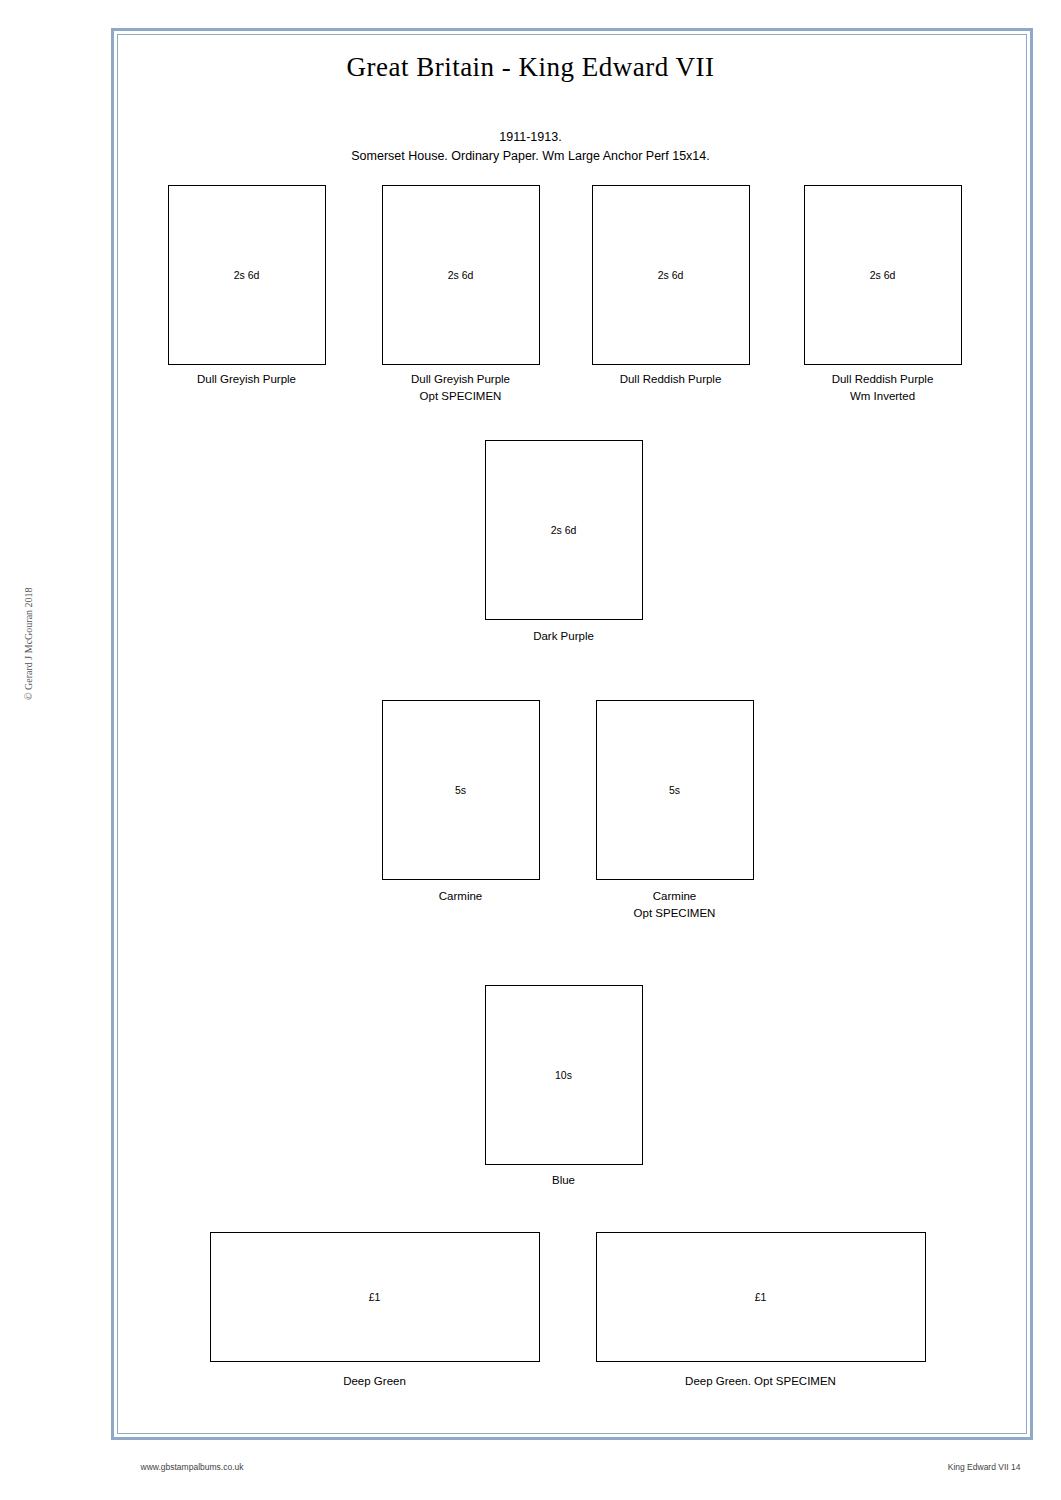Great Britain - King Edward VII
1911-1913.
Somerset House. Ordinary Paper. Wm Large Anchor Perf 15x14.
2s 6d
Dull Greyish Purple
2s 6d
Dull Greyish Purple
Opt SPECIMEN
2s 6d
Dull Reddish Purple
2s 6d
Dull Reddish Purple
Wm Inverted
2s 6d
Dark Purple
5s
Carmine
5s
Carmine
Opt SPECIMEN
10s
Blue
£1
Deep Green
£1
Deep Green. Opt SPECIMEN
© Gerard J McGouran 2018
www.gbstampalbums.co.uk
King Edward VII 14